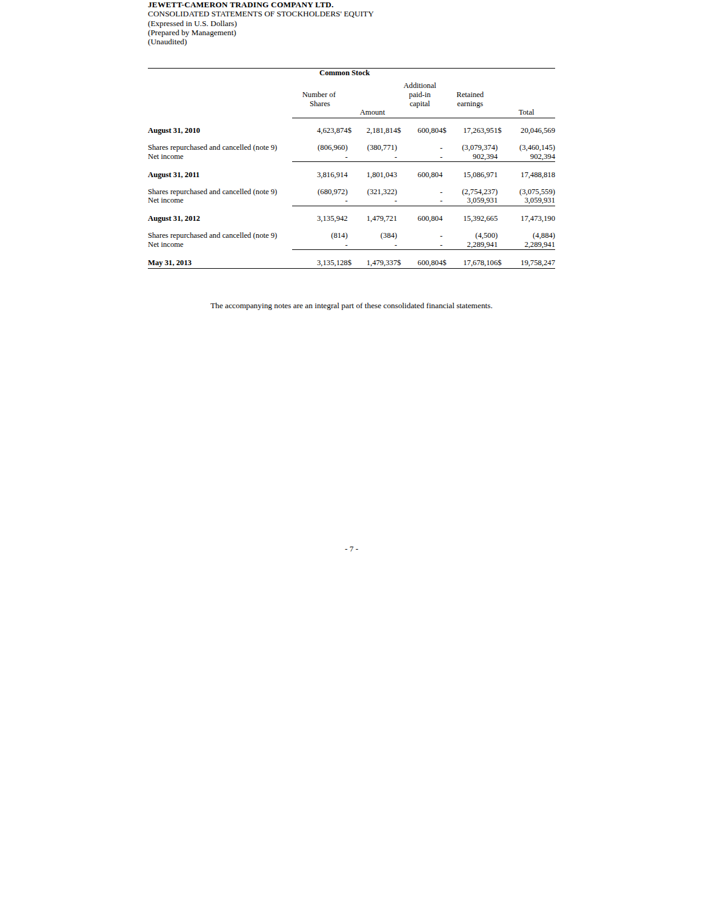JEWETT-CAMERON TRADING COMPANY LTD.
CONSOLIDATED STATEMENTS OF STOCKHOLDERS' EQUITY
(Expressed in U.S. Dollars)
(Prepared by Management)
(Unaudited)
| | Common Stock | |
| | Number of Shares | | Additional paid-in capital | Retained earnings | |
| | | Amount | | | Total |
| August 31, 2010 | | 4,623,874 | $ | 2,181,814 | $ | 600,804 | $ | 17,263,951 | $ | 20,046,569 |
| Shares repurchased and cancelled (note 9) | | (806,960) | | (380,771) | | - | | (3,079,374) | | (3,460,145) |
| Net income | | - | | - | | - | | 902,394 | | 902,394 |
| August 31, 2011 | | 3,816,914 | | 1,801,043 | | 600,804 | | 15,086,971 | | 17,488,818 |
| Shares repurchased and cancelled (note 9) | | (680,972) | | (321,322) | | - | | (2,754,237) | | (3,075,559) |
| Net income | | - | | - | | - | | 3,059,931 | | 3,059,931 |
| August 31, 2012 | | 3,135,942 | | 1,479,721 | | 600,804 | | 15,392,665 | | 17,473,190 |
| Shares repurchased and cancelled (note 9) | | (814) | | (384) | | - | | (4,500) | | (4,884) |
| Net income | | - | | - | | - | | 2,289,941 | | 2,289,941 |
| May 31, 2013 | | 3,135,128 | $ | 1,479,337 | $ | 600,804 | $ | 17,678,106 | $ | 19,758,247 |
The accompanying notes are an integral part of these consolidated financial statements.
- 7 -